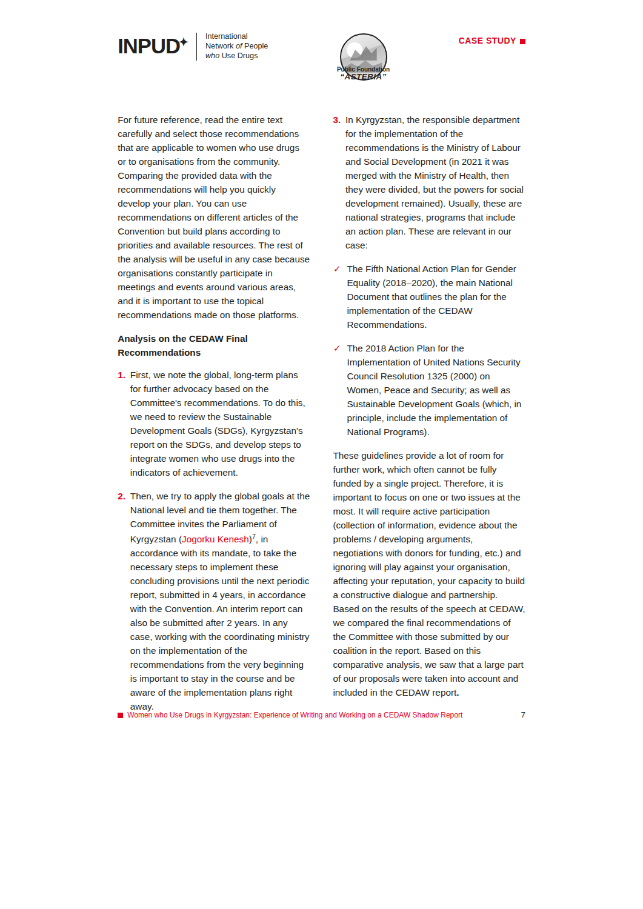INPUD✦
International
Network of People
who Use Drugs
Public Foundation “ASTERIA”
CASE STUDY
For future reference, read the entire text carefully and select those recommendations that are applicable to women who use drugs or to organisations from the community. Comparing the provided data with the recommendations will help you quickly develop your plan. You can use recommendations on different articles of the Convention but build plans according to priorities and available resources. The rest of the analysis will be useful in any case because organisations constantly participate in meetings and events around various areas, and it is important to use the topical recommendations made on those platforms.
Analysis on the CEDAW Final Recommendations
First, we note the global, long-term plans for further advocacy based on the Committee's recommendations. To do this, we need to review the Sustainable Development Goals (SDGs), Kyrgyzstan's report on the SDGs, and develop steps to integrate women who use drugs into the indicators of achievement.
Then, we try to apply the global goals at the National level and tie them together. The Committee invites the Parliament of Kyrgyzstan (Jogorku Kenesh)7, in accordance with its mandate, to take the necessary steps to implement these concluding provisions until the next periodic report, submitted in 4 years, in accordance with the Convention. An interim report can also be submitted after 2 years. In any case, working with the coordinating ministry on the implementation of the recommendations from the very beginning is important to stay in the course and be aware of the implementation plans right away.
In Kyrgyzstan, the responsible department for the implementation of the recommendations is the Ministry of Labour and Social Development (in 2021 it was merged with the Ministry of Health, then they were divided, but the powers for social development remained). Usually, these are national strategies, programs that include an action plan. These are relevant in our case:
The Fifth National Action Plan for Gender Equality (2018–2020), the main National Document that outlines the plan for the implementation of the CEDAW Recommendations.
The 2018 Action Plan for the Implementation of United Nations Security Council Resolution 1325 (2000) on Women, Peace and Security; as well as Sustainable Development Goals (which, in principle, include the implementation of National Programs).
These guidelines provide a lot of room for further work, which often cannot be fully funded by a single project. Therefore, it is important to focus on one or two issues at the most. It will require active participation (collection of information, evidence about the problems / developing arguments, negotiations with donors for funding, etc.) and ignoring will play against your organisation, affecting your reputation, your capacity to build a constructive dialogue and partnership. Based on the results of the speech at CEDAW, we compared the final recommendations of the Committee with those submitted by our coalition in the report. Based on this comparative analysis, we saw that a large part of our proposals were taken into account and included in the CEDAW report.
Women who Use Drugs in Kyrgyzstan: Experience of Writing and Working on a CEDAW Shadow Report
7